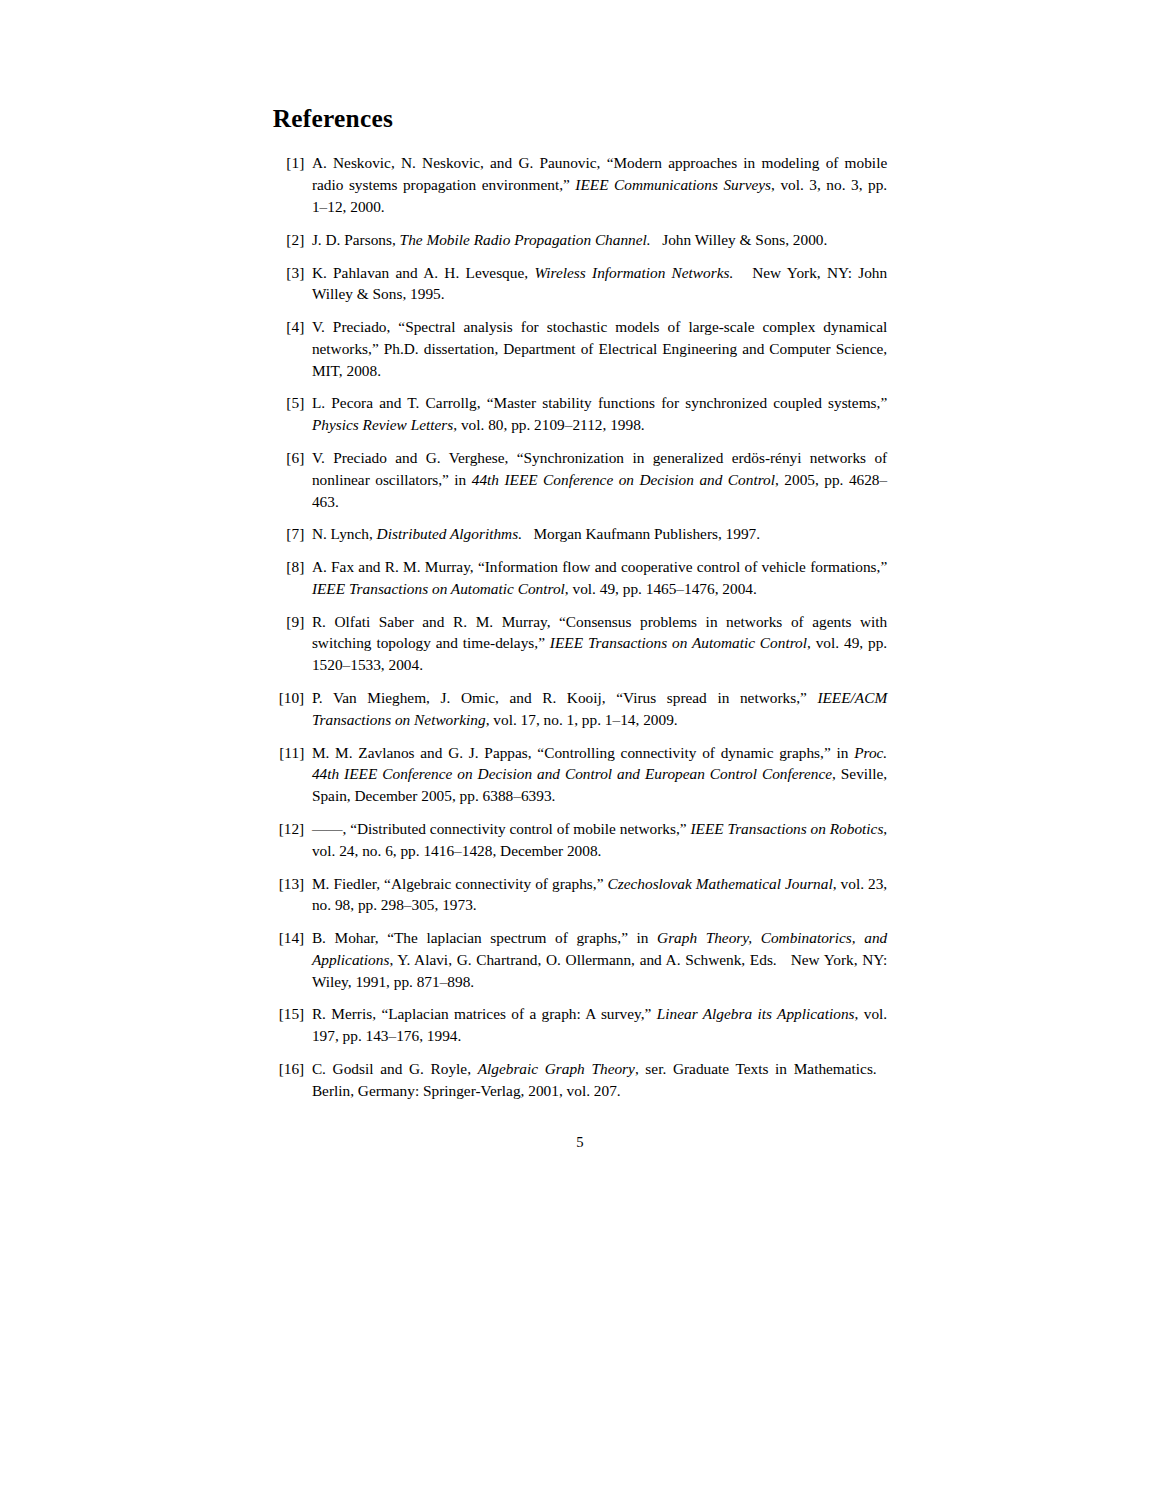References
[1] A. Neskovic, N. Neskovic, and G. Paunovic, “Modern approaches in modeling of mobile radio systems propagation environment,” IEEE Communications Surveys, vol. 3, no. 3, pp. 1–12, 2000.
[2] J. D. Parsons, The Mobile Radio Propagation Channel. John Willey & Sons, 2000.
[3] K. Pahlavan and A. H. Levesque, Wireless Information Networks. New York, NY: John Willey & Sons, 1995.
[4] V. Preciado, “Spectral analysis for stochastic models of large-scale complex dynamical networks,” Ph.D. dissertation, Department of Electrical Engineering and Computer Science, MIT, 2008.
[5] L. Pecora and T. Carrollg, “Master stability functions for synchronized coupled systems,” Physics Review Letters, vol. 80, pp. 2109–2112, 1998.
[6] V. Preciado and G. Verghese, “Synchronization in generalized erdös-rényi networks of nonlinear oscillators,” in 44th IEEE Conference on Decision and Control, 2005, pp. 4628–463.
[7] N. Lynch, Distributed Algorithms. Morgan Kaufmann Publishers, 1997.
[8] A. Fax and R. M. Murray, “Information flow and cooperative control of vehicle formations,” IEEE Transactions on Automatic Control, vol. 49, pp. 1465–1476, 2004.
[9] R. Olfati Saber and R. M. Murray, “Consensus problems in networks of agents with switching topology and time-delays,” IEEE Transactions on Automatic Control, vol. 49, pp. 1520–1533, 2004.
[10] P. Van Mieghem, J. Omic, and R. Kooij, “Virus spread in networks,” IEEE/ACM Transactions on Networking, vol. 17, no. 1, pp. 1–14, 2009.
[11] M. M. Zavlanos and G. J. Pappas, “Controlling connectivity of dynamic graphs,” in Proc. 44th IEEE Conference on Decision and Control and European Control Conference, Seville, Spain, December 2005, pp. 6388–6393.
[12]——, “Distributed connectivity control of mobile networks,” IEEE Transactions on Robotics, vol. 24, no. 6, pp. 1416–1428, December 2008.
[13] M. Fiedler, “Algebraic connectivity of graphs,” Czechoslovak Mathematical Journal, vol. 23, no. 98, pp. 298–305, 1973.
[14] B. Mohar, “The laplacian spectrum of graphs,” in Graph Theory, Combinatorics, and Applications, Y. Alavi, G. Chartrand, O. Ollermann, and A. Schwenk, Eds. New York, NY: Wiley, 1991, pp. 871–898.
[15] R. Merris, “Laplacian matrices of a graph: A survey,” Linear Algebra its Applications, vol. 197, pp. 143–176, 1994.
[16] C. Godsil and G. Royle, Algebraic Graph Theory, ser. Graduate Texts in Mathematics. Berlin, Germany: Springer-Verlag, 2001, vol. 207.
5